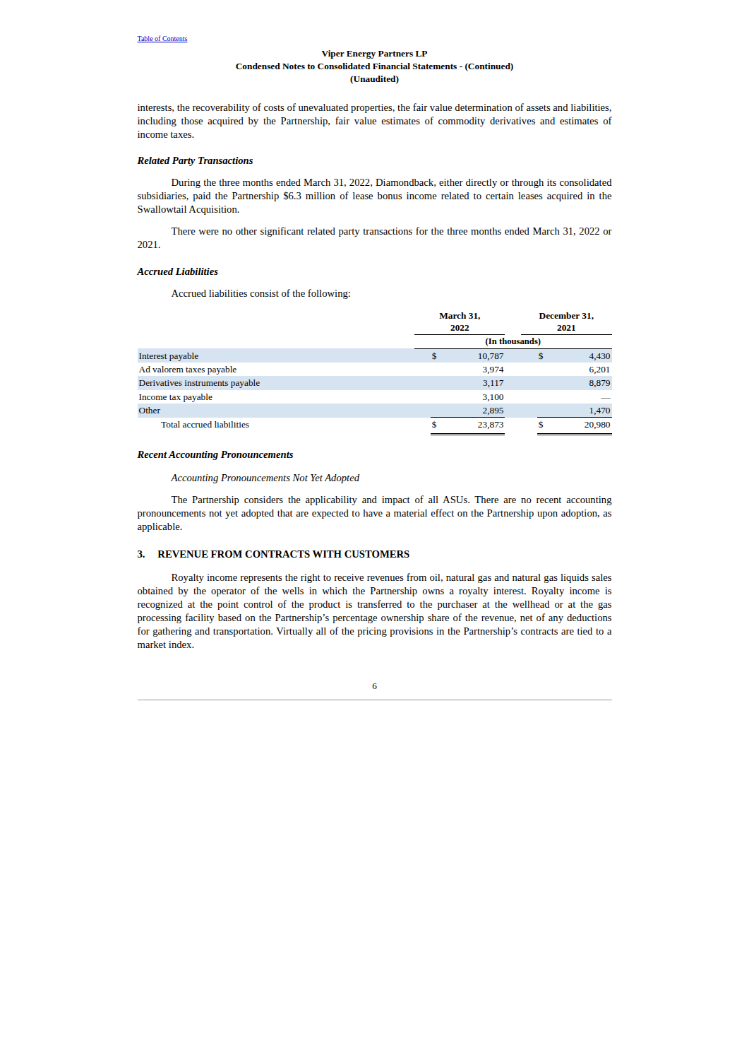Table of Contents
Viper Energy Partners LP
Condensed Notes to Consolidated Financial Statements - (Continued)
(Unaudited)
interests, the recoverability of costs of unevaluated properties, the fair value determination of assets and liabilities, including those acquired by the Partnership, fair value estimates of commodity derivatives and estimates of income taxes.
Related Party Transactions
During the three months ended March 31, 2022, Diamondback, either directly or through its consolidated subsidiaries, paid the Partnership $6.3 million of lease bonus income related to certain leases acquired in the Swallowtail Acquisition.
There were no other significant related party transactions for the three months ended March 31, 2022 or 2021.
Accrued Liabilities
Accrued liabilities consist of the following:
| | March 31, 2022 | | December 31, 2021 |
| | (In thousands) |
| Interest payable | | $ | 10,787 | | | $ | 4,430 |
| Ad valorem taxes payable | | | 3,974 | | | | 6,201 |
| Derivatives instruments payable | | | 3,117 | | | | 8,879 |
| Income tax payable | | | 3,100 | | | | — |
| Other | | | 2,895 | | | | 1,470 |
| Total accrued liabilities | | $ | 23,873 | | | $ | 20,980 |
Recent Accounting Pronouncements
Accounting Pronouncements Not Yet Adopted
The Partnership considers the applicability and impact of all ASUs. There are no recent accounting pronouncements not yet adopted that are expected to have a material effect on the Partnership upon adoption, as applicable.
3. REVENUE FROM CONTRACTS WITH CUSTOMERS
Royalty income represents the right to receive revenues from oil, natural gas and natural gas liquids sales obtained by the operator of the wells in which the Partnership owns a royalty interest. Royalty income is recognized at the point control of the product is transferred to the purchaser at the wellhead or at the gas processing facility based on the Partnership’s percentage ownership share of the revenue, net of any deductions for gathering and transportation. Virtually all of the pricing provisions in the Partnership’s contracts are tied to a market index.
6